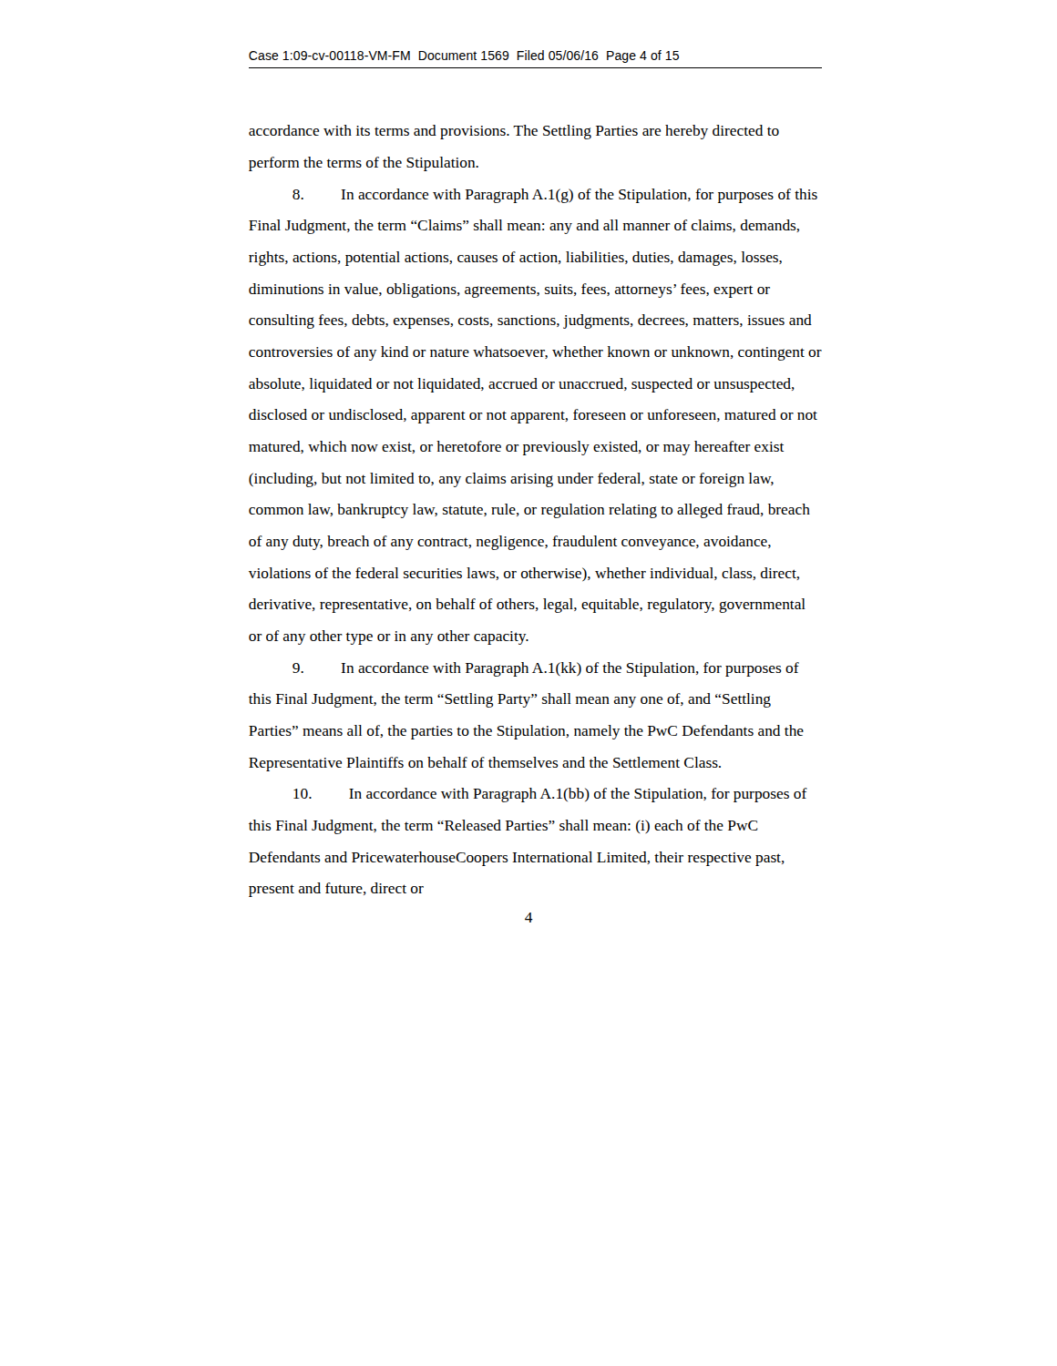Case 1:09-cv-00118-VM-FM Document 1569 Filed 05/06/16 Page 4 of 15
accordance with its terms and provisions. The Settling Parties are hereby directed to perform the terms of the Stipulation.
8. In accordance with Paragraph A.1(g) of the Stipulation, for purposes of this Final Judgment, the term “Claims” shall mean: any and all manner of claims, demands, rights, actions, potential actions, causes of action, liabilities, duties, damages, losses, diminutions in value, obligations, agreements, suits, fees, attorneys’ fees, expert or consulting fees, debts, expenses, costs, sanctions, judgments, decrees, matters, issues and controversies of any kind or nature whatsoever, whether known or unknown, contingent or absolute, liquidated or not liquidated, accrued or unaccrued, suspected or unsuspected, disclosed or undisclosed, apparent or not apparent, foreseen or unforeseen, matured or not matured, which now exist, or heretofore or previously existed, or may hereafter exist (including, but not limited to, any claims arising under federal, state or foreign law, common law, bankruptcy law, statute, rule, or regulation relating to alleged fraud, breach of any duty, breach of any contract, negligence, fraudulent conveyance, avoidance, violations of the federal securities laws, or otherwise), whether individual, class, direct, derivative, representative, on behalf of others, legal, equitable, regulatory, governmental or of any other type or in any other capacity.
9. In accordance with Paragraph A.1(kk) of the Stipulation, for purposes of this Final Judgment, the term “Settling Party” shall mean any one of, and “Settling Parties” means all of, the parties to the Stipulation, namely the PwC Defendants and the Representative Plaintiffs on behalf of themselves and the Settlement Class.
10. In accordance with Paragraph A.1(bb) of the Stipulation, for purposes of this Final Judgment, the term “Released Parties” shall mean: (i) each of the PwC Defendants and PricewaterhouseCoopers International Limited, their respective past, present and future, direct or
4